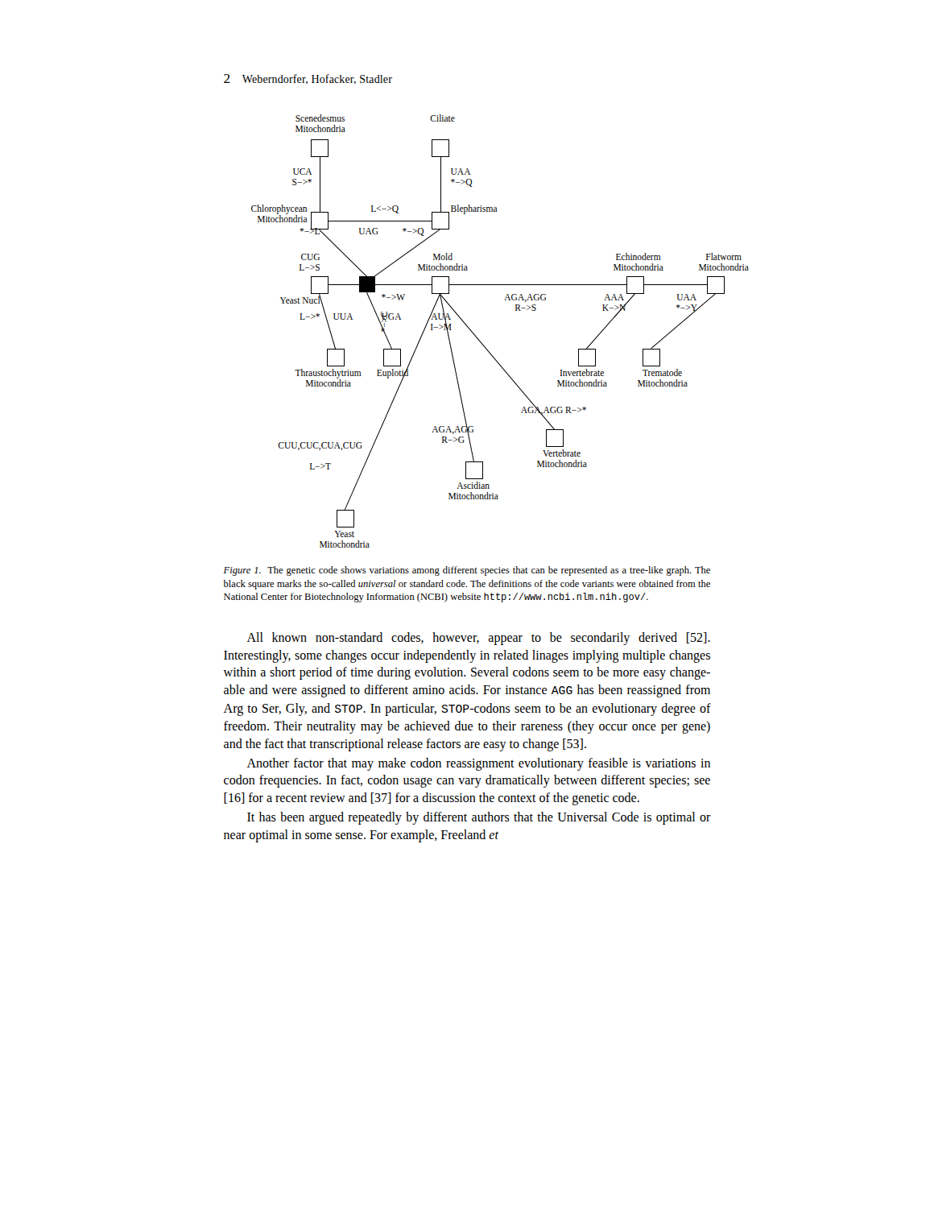2 Weberndorfer, Hofacker, Stadler
Scenedesmus
Mitochondria
Ciliate
UCA
S−>*
UAA
*−>Q
Chlorophycean
Mitochondria
Blepharisma
L<−>Q
UAG
*−>L
*−>Q
Mold
Mitochondria
Echinoderm
Mitochondria
Flatworm
Mitochondria
CUG
L−>S
Yeast Nucl
L−>*
UUA
*−>W
UGA
AUA
I−>M
AGA,AGG
R−>S
AAA
K−>N
UAA
*−>Y
*−>C
Thraustochytrium
Mitocondria
Euplotid
Invertebrate
Mitochondria
Trematode
Mitochondria
AGA,AGG R−>*
Vertebrate
Mitochondria
AGA,AGG
R−>G
Ascidian
Mitochondria
CUU,CUC,CUA,CUG
L−>T
Yeast
Mitochondria
Figure 1. The genetic code shows variations among different species that can be represented as a tree-like graph. The black square marks the so-called universal or standard code. The definitions of the code variants were obtained from the National Center for Biotechnology Information (NCBI) website http://www.ncbi.nlm.nih.gov/.
All known non-standard codes, however, appear to be secondarily derived [52]. Interestingly, some changes occur independently in related linages implying multiple changes within a short period of time during evolution. Several codons seem to be more easy changeable and were assigned to different amino acids. For instance AGG has been reassigned from Arg to Ser, Gly, and STOP. In particular, STOP-codons seem to be an evolutionary degree of freedom. Their neutrality may be achieved due to their rareness (they occur once per gene) and the fact that transcriptional release factors are easy to change [53].
Another factor that may make codon reassignment evolutionary feasible is variations in codon frequencies. In fact, codon usage can vary dramatically between different species; see [16] for a recent review and [37] for a discussion the context of the genetic code.
It has been argued repeatedly by different authors that the Universal Code is optimal or near optimal in some sense. For example, Freeland et